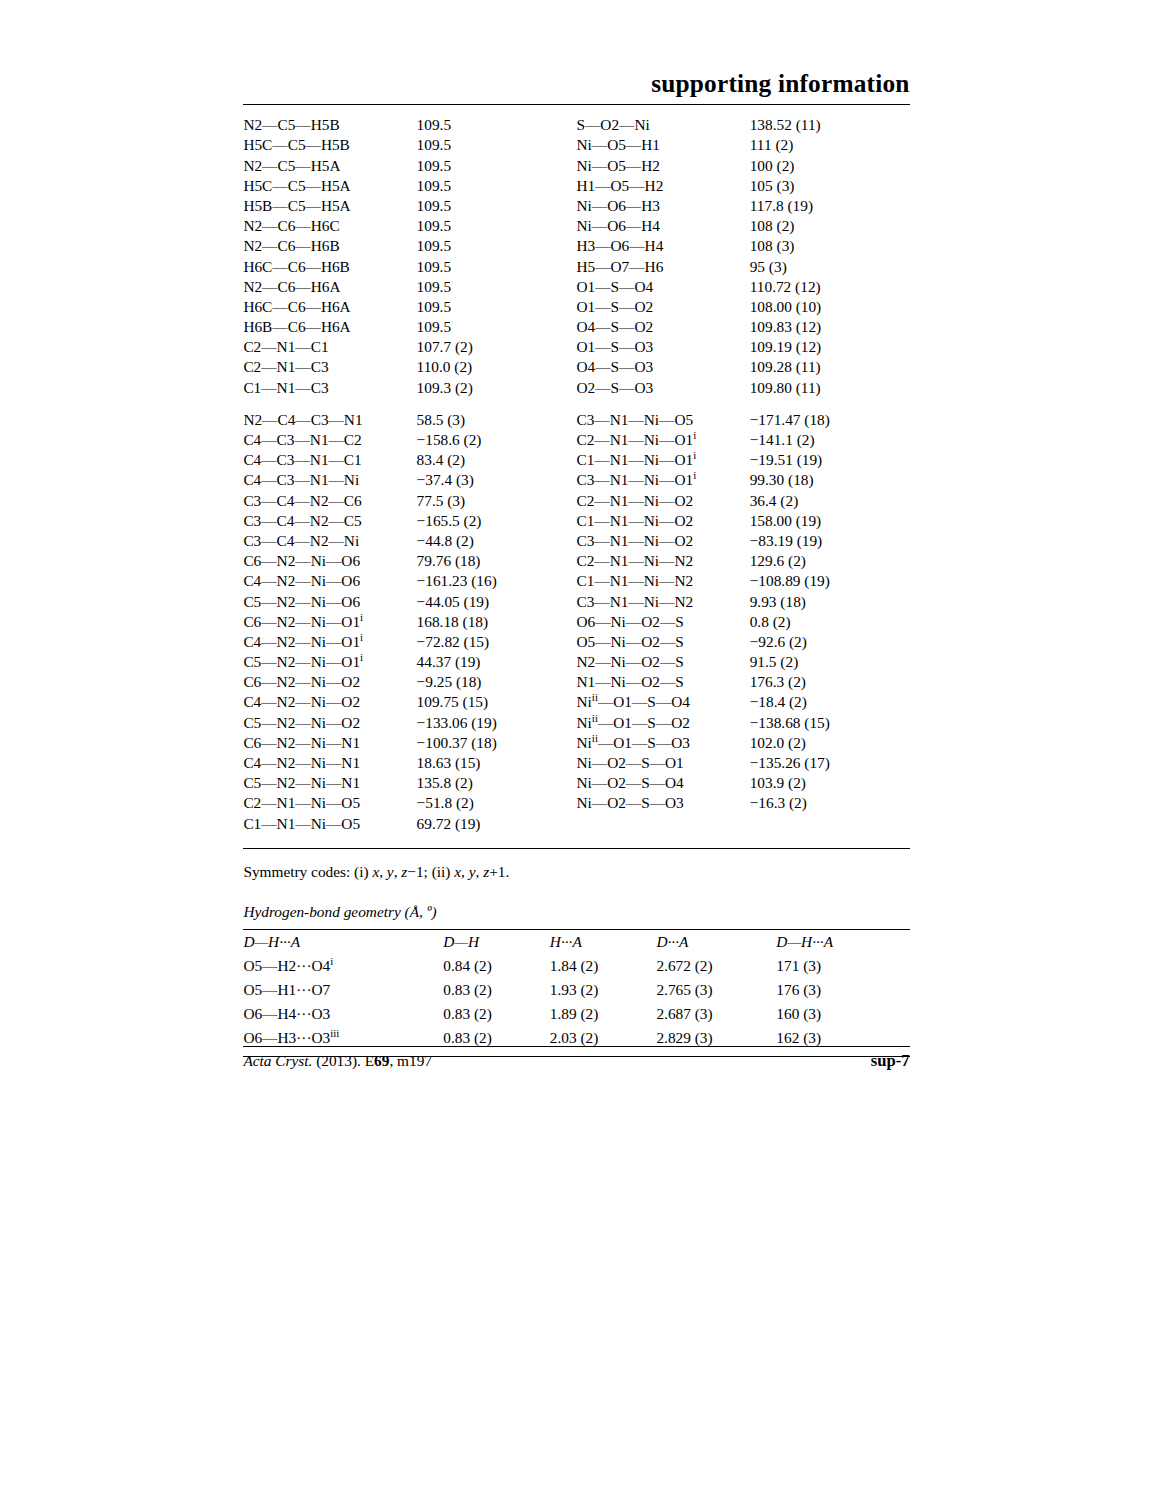supporting information
| N2—C5—H5B | 109.5 | S—O2—Ni | 138.52 (11) |
| H5C—C5—H5B | 109.5 | Ni—O5—H1 | 111 (2) |
| N2—C5—H5A | 109.5 | Ni—O5—H2 | 100 (2) |
| H5C—C5—H5A | 109.5 | H1—O5—H2 | 105 (3) |
| H5B—C5—H5A | 109.5 | Ni—O6—H3 | 117.8 (19) |
| N2—C6—H6C | 109.5 | Ni—O6—H4 | 108 (2) |
| N2—C6—H6B | 109.5 | H3—O6—H4 | 108 (3) |
| H6C—C6—H6B | 109.5 | H5—O7—H6 | 95 (3) |
| N2—C6—H6A | 109.5 | O1—S—O4 | 110.72 (12) |
| H6C—C6—H6A | 109.5 | O1—S—O2 | 108.00 (10) |
| H6B—C6—H6A | 109.5 | O4—S—O2 | 109.83 (12) |
| C2—N1—C1 | 107.7 (2) | O1—S—O3 | 109.19 (12) |
| C2—N1—C3 | 110.0 (2) | O4—S—O3 | 109.28 (11) |
| C1—N1—C3 | 109.3 (2) | O2—S—O3 | 109.80 (11) |
| N2—C4—C3—N1 | 58.5 (3) | C3—N1—Ni—O5 | −171.47 (18) |
| C4—C3—N1—C2 | −158.6 (2) | C2—N1—Ni—O1 i | −141.1 (2) |
| C4—C3—N1—C1 | 83.4 (2) | C1—N1—Ni—O1 i | −19.51 (19) |
| C4—C3—N1—Ni | −37.4 (3) | C3—N1—Ni—O1 i | 99.30 (18) |
| C3—C4—N2—C6 | 77.5 (3) | C2—N1—Ni—O2 | 36.4 (2) |
| C3—C4—N2—C5 | −165.5 (2) | C1—N1—Ni—O2 | 158.00 (19) |
| C3—C4—N2—Ni | −44.8 (2) | C3—N1—Ni—O2 | −83.19 (19) |
| C6—N2—Ni—O6 | 79.76 (18) | C2—N1—Ni—N2 | 129.6 (2) |
| C4—N2—Ni—O6 | −161.23 (16) | C1—N1—Ni—N2 | −108.89 (19) |
| C5—N2—Ni—O6 | −44.05 (19) | C3—N1—Ni—N2 | 9.93 (18) |
| C6—N2—Ni—O1 i | 168.18 (18) | O6—Ni—O2—S | 0.8 (2) |
| C4—N2—Ni—O1 i | −72.82 (15) | O5—Ni—O2—S | −92.6 (2) |
| C5—N2—Ni—O1 i | 44.37 (19) | N2—Ni—O2—S | 91.5 (2) |
| C6—N2—Ni—O2 | −9.25 (18) | N1—Ni—O2—S | 176.3 (2) |
| C4—N2—Ni—O2 | 109.75 (15) | Ni ii —O1—S—O4 | −18.4 (2) |
| C5—N2—Ni—O2 | −133.06 (19) | Ni ii —O1—S—O2 | −138.68 (15) |
| C6—N2—Ni—N1 | −100.37 (18) | Ni ii —O1—S—O3 | 102.0 (2) |
| C4—N2—Ni—N1 | 18.63 (15) | Ni—O2—S—O1 | −135.26 (17) |
| C5—N2—Ni—N1 | 135.8 (2) | Ni—O2—S—O4 | 103.9 (2) |
| C2—N1—Ni—O5 | −51.8 (2) | Ni—O2—S—O3 | −16.3 (2) |
| C1—N1—Ni—O5 | 69.72 (19) | | |
Symmetry codes: (i) x, y, z−1; (ii) x, y, z+1.
Hydrogen-bond geometry (Å, º)
| D —H··· A | D —H | H··· A | D ··· A | D —H··· A |
| --- | --- | --- | --- | --- |
| O5—H2···O4 i | 0.84 (2) | 1.84 (2) | 2.672 (2) | 171 (3) |
| O5—H1···O7 | 0.83 (2) | 1.93 (2) | 2.765 (3) | 176 (3) |
| O6—H4···O3 | 0.83 (2) | 1.89 (2) | 2.687 (3) | 160 (3) |
| O6—H3···O3 iii | 0.83 (2) | 2.03 (2) | 2.829 (3) | 162 (3) |
Acta Cryst. (2013). E69, m197
sup-7